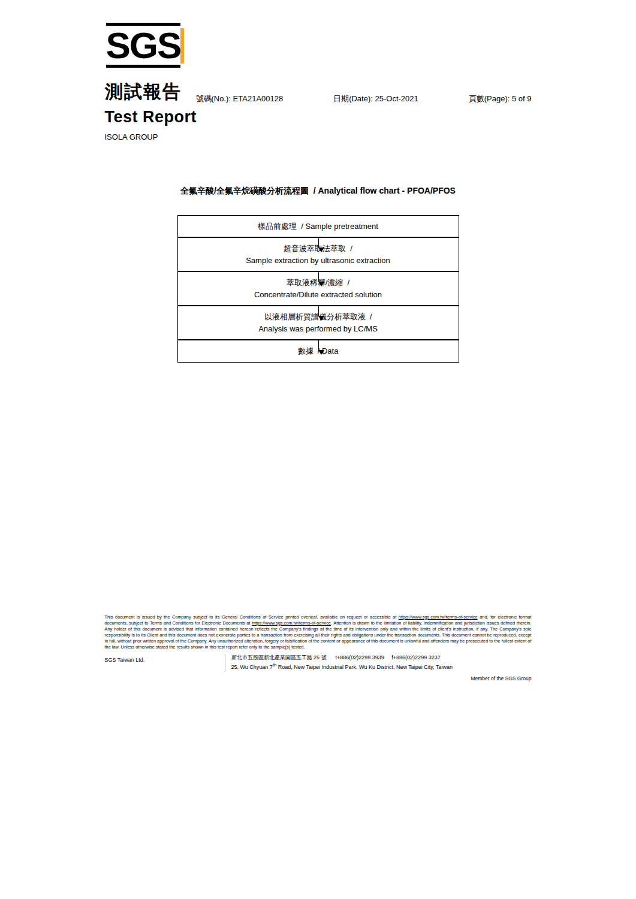SGS
測試報告
Test Report
ISOLA GROUP
號碼(No.): ETA21A00128 日期(Date): 25-Oct-2021 頁數(Page): 5 of 9
全氟辛酸/全氟辛烷磺酸分析流程圖 / Analytical flow chart - PFOA/PFOS
樣品前處理 / Sample pretreatment
超音波萃取法萃取 /
Sample extraction by ultrasonic extraction
萃取液稀釋/濃縮 /
Concentrate/Dilute extracted solution
以液相層析質譜儀分析萃取液 /
Analysis was performed by LC/MS
數據 / Data
This document is issued by the Company subject to its General Conditions of Service printed overleaf, available on request or accessible at https://www.sgs.com.tw/terms-of-service and, for electronic format documents, subject to Terms and Conditions for Electronic Documents at https://www.sgs.com.tw/terms-of-service. Attention is drawn to the limitation of liability, indemnification and jurisdiction issues defined therein. Any holder of this document is advised that information contained hereon reflects the Company's findings at the time of its intervention only and within the limits of client's instruction, if any. The Company's sole responsibility is to its Client and this document does not exonerate parties to a transaction from exercising all their rights and obligations under the transaction documents. This document cannot be reproduced, except in full, without prior written approval of the Company. Any unauthorized alteration, forgery or falsification of the content or appearance of this document is unlawful and offenders may be prosecuted to the fullest extent of the law. Unless otherwise stated the results shown in this test report refer only to the sample(s) tested.
SGS Taiwan Ltd.
新北市五股區新北產業園區五工路 25 號 t+886(02)2299 3939 f+886(02)2299 3237
25, Wu Chyuan 7th Road, New Taipei Industrial Park, Wu Ku District, New Taipei City, Taiwan
Member of the SGS Group